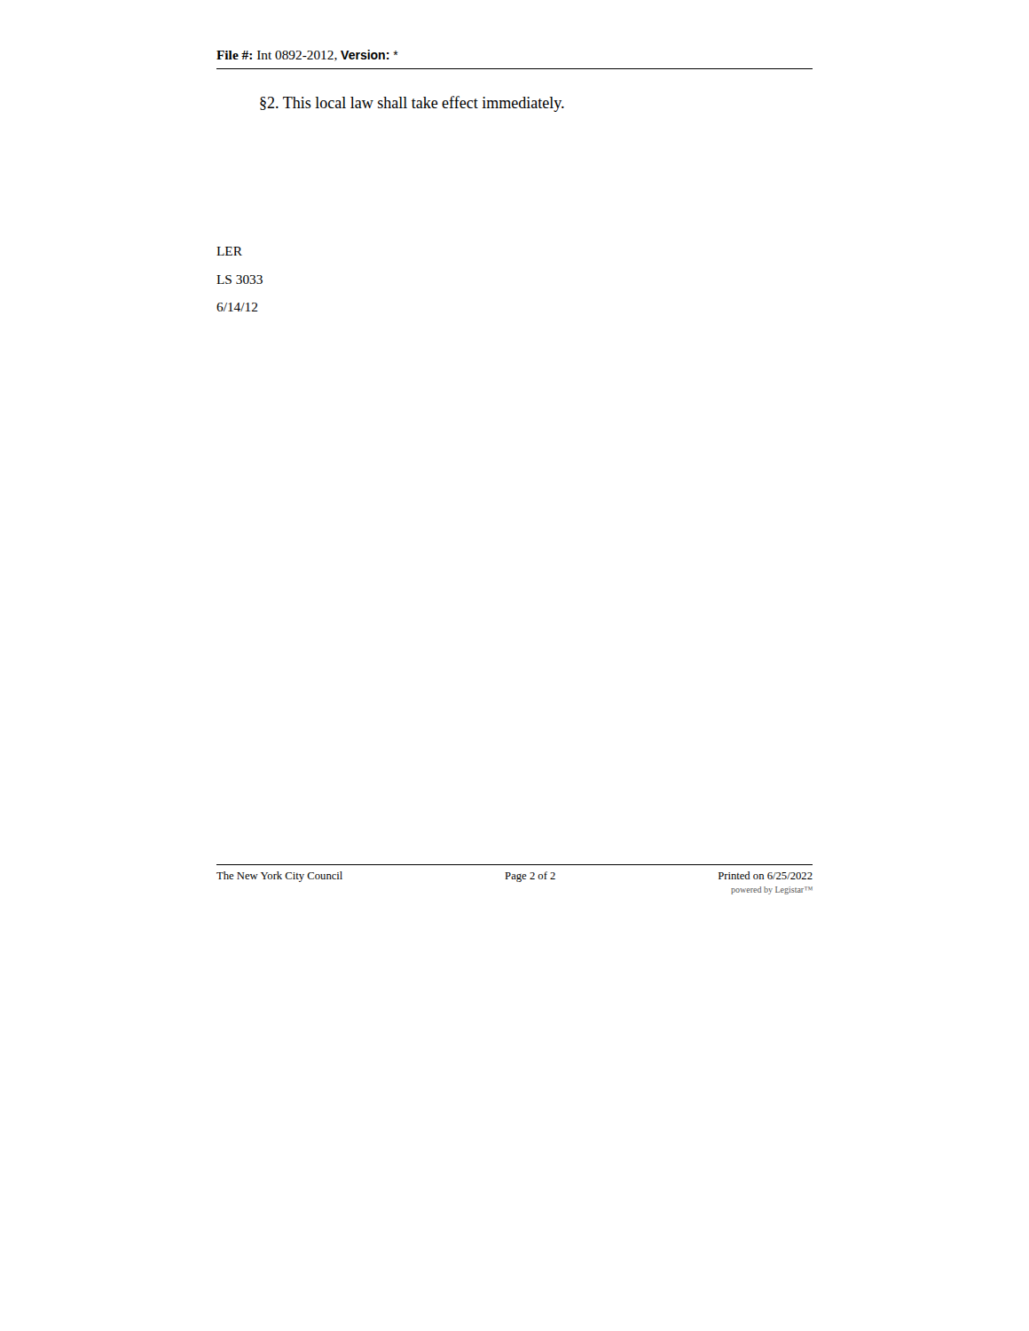File #: Int 0892-2012, Version: *
§2. This local law shall take effect immediately.
LER
LS 3033
6/14/12
The New York City Council
Page 2 of 2
Printed on 6/25/2022 powered by Legistar™